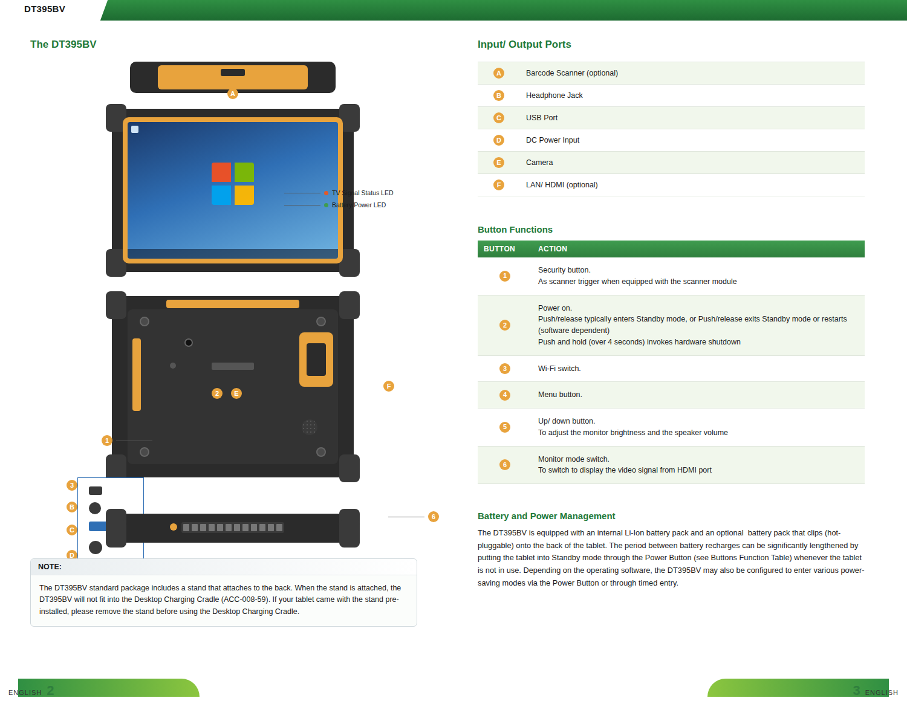DT395BV
The DT395BV
A
TV Signal Status LED
Battery/Power LED
2
E
F
1
6
3
B
C
D
4
5
NOTE:
The DT395BV standard package includes a stand that attaches to the back. When the stand is attached, the DT395BV will not fit into the Desktop Charging Cradle (ACC-008-59). If your tablet came with the stand pre-installed, please remove the stand before using the Desktop Charging Cradle.
Input/ Output Ports
| A | Barcode Scanner (optional) |
| B | Headphone Jack |
| C | USB Port |
| D | DC Power Input |
| E | Camera |
| F | LAN/ HDMI (optional) |
Button Functions
| BUTTON | ACTION |
| --- | --- |
| 1 | Security button. As scanner trigger when equipped with the scanner module |
| 2 | Power on. Push/release typically enters Standby mode, or Push/release exits Standby mode or restarts (software dependent) Push and hold (over 4 seconds) invokes hardware shutdown |
| 3 | Wi-Fi switch. |
| 4 | Menu button. |
| 5 | Up/ down button. To adjust the monitor brightness and the speaker volume |
| 6 | Monitor mode switch. To switch to display the video signal from HDMI port |
Battery and Power Management
The DT395BV is equipped with an internal Li-Ion battery pack and an optional battery pack that clips (hot-pluggable) onto the back of the tablet. The period between battery recharges can be significantly lengthened by putting the tablet into Standby mode through the Power Button (see Buttons Function Table) whenever the tablet is not in use. Depending on the operating software, the DT395BV may also be configured to enter various power-saving modes via the Power Button or through timed entry.
ENGLISH 2
3 ENGLISH